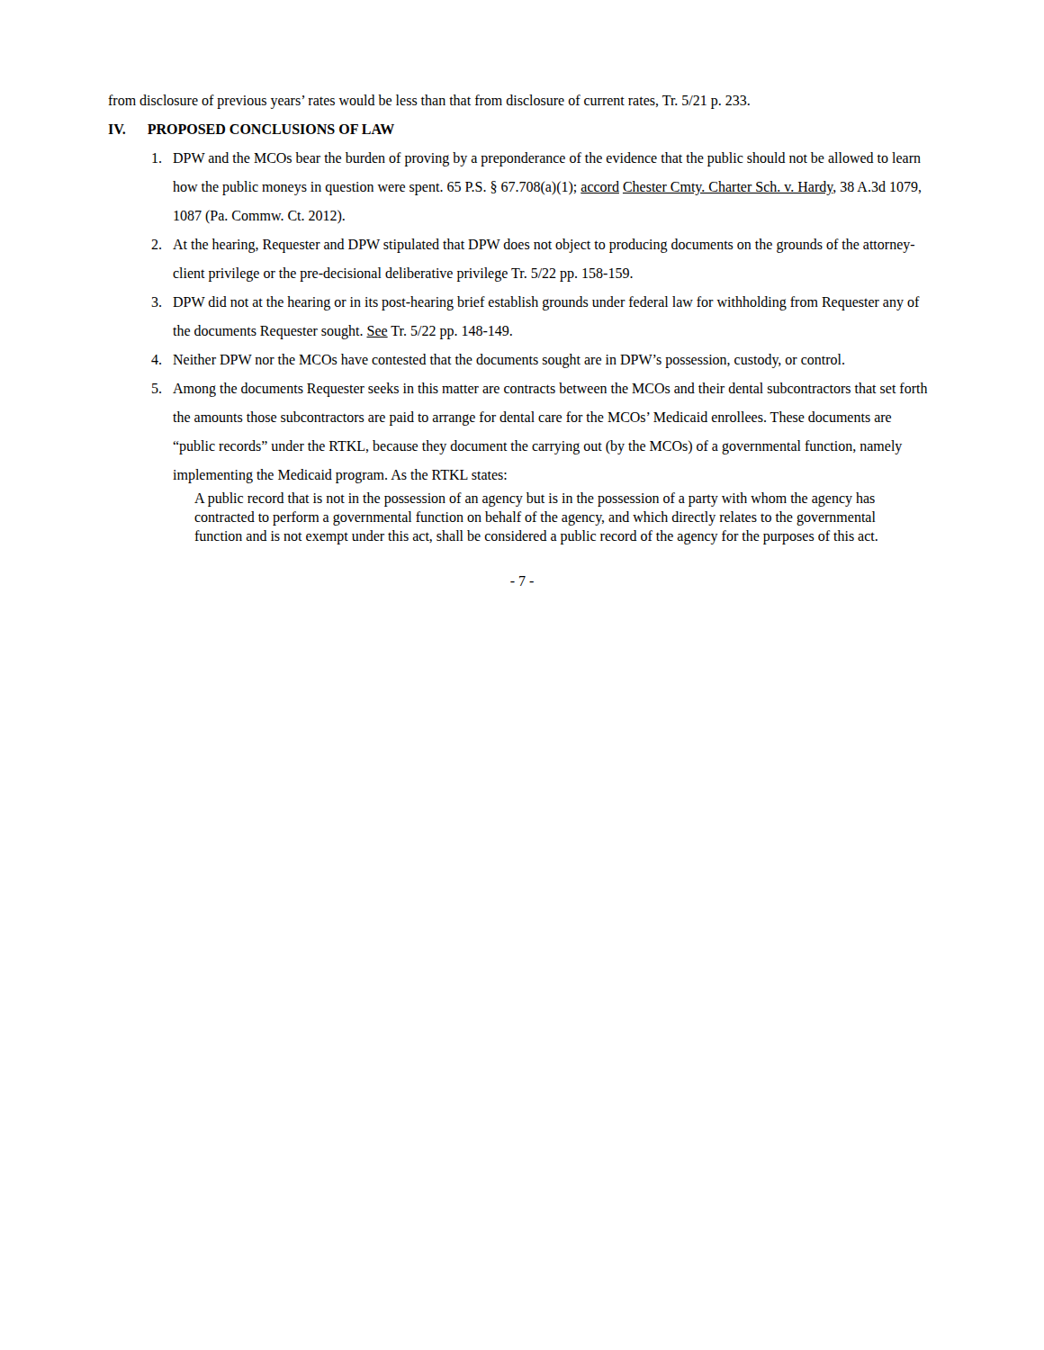from disclosure of previous years’ rates would be less than that from disclosure of current rates, Tr. 5/21 p. 233.
IV. PROPOSED CONCLUSIONS OF LAW
1. DPW and the MCOs bear the burden of proving by a preponderance of the evidence that the public should not be allowed to learn how the public moneys in question were spent. 65 P.S. § 67.708(a)(1); accord Chester Cmty. Charter Sch. v. Hardy, 38 A.3d 1079, 1087 (Pa. Commw. Ct. 2012).
2. At the hearing, Requester and DPW stipulated that DPW does not object to producing documents on the grounds of the attorney-client privilege or the pre-decisional deliberative privilege Tr. 5/22 pp. 158-159.
3. DPW did not at the hearing or in its post-hearing brief establish grounds under federal law for withholding from Requester any of the documents Requester sought. See Tr. 5/22 pp. 148-149.
4. Neither DPW nor the MCOs have contested that the documents sought are in DPW’s possession, custody, or control.
5. Among the documents Requester seeks in this matter are contracts between the MCOs and their dental subcontractors that set forth the amounts those subcontractors are paid to arrange for dental care for the MCOs’ Medicaid enrollees. These documents are “public records” under the RTKL, because they document the carrying out (by the MCOs) of a governmental function, namely implementing the Medicaid program. As the RTKL states:
A public record that is not in the possession of an agency but is in the possession of a party with whom the agency has contracted to perform a governmental function on behalf of the agency, and which directly relates to the governmental function and is not exempt under this act, shall be considered a public record of the agency for the purposes of this act.
- 7 -